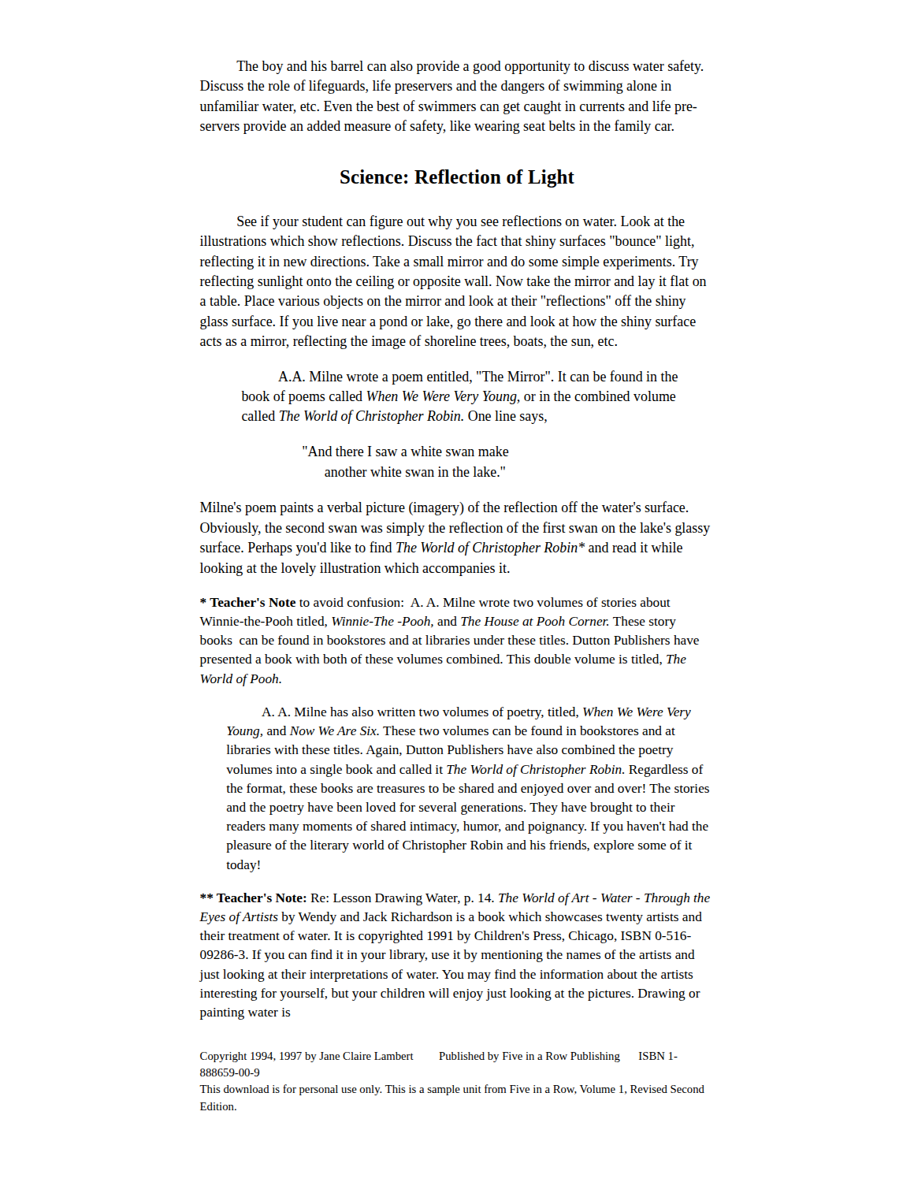The boy and his barrel can also provide a good opportunity to discuss water safety. Discuss the role of lifeguards, life preservers and the dangers of swimming alone in unfamiliar water, etc. Even the best of swimmers can get caught in currents and life pre- servers provide an added measure of safety, like wearing seat belts in the family car.
Science: Reflection of Light
See if your student can figure out why you see reflections on water. Look at the illustrations which show reflections. Discuss the fact that shiny surfaces "bounce" light, reflecting it in new directions. Take a small mirror and do some simple experiments. Try reflecting sunlight onto the ceiling or opposite wall. Now take the mirror and lay it flat on a table. Place various objects on the mirror and look at their "reflections" off the shiny glass surface. If you live near a pond or lake, go there and look at how the shiny surface acts as a mirror, reflecting the image of shoreline trees, boats, the sun, etc.
A.A. Milne wrote a poem entitled, "The Mirror". It can be found in the book of poems called When We Were Very Young, or in the combined volume called The World of Christopher Robin. One line says,
"And there I saw a white swan make
another white swan in the lake."
Milne's poem paints a verbal picture (imagery) of the reflection off the water's surface. Obviously, the second swan was simply the reflection of the first swan on the lake's glassy surface. Perhaps you'd like to find The World of Christopher Robin* and read it while looking at the lovely illustration which accompanies it.
* Teacher's Note to avoid confusion: A. A. Milne wrote two volumes of stories about Winnie-the-Pooh titled, Winnie-The -Pooh, and The House at Pooh Corner. These story books can be found in bookstores and at libraries under these titles. Dutton Publishers have presented a book with both of these volumes combined. This double volume is titled, The World of Pooh.
A. A. Milne has also written two volumes of poetry, titled, When We Were Very Young, and Now We Are Six. These two volumes can be found in bookstores and at libraries with these titles. Again, Dutton Publishers have also combined the poetry volumes into a single book and called it The World of Christopher Robin. Regardless of the format, these books are treasures to be shared and enjoyed over and over! The stories and the poetry have been loved for several generations. They have brought to their readers many moments of shared intimacy, humor, and poignancy. If you haven't had the pleasure of the literary world of Christopher Robin and his friends, explore some of it today!
** Teacher's Note: Re: Lesson Drawing Water, p. 14. The World of Art - Water - Through the Eyes of Artists by Wendy and Jack Richardson is a book which showcases twenty artists and their treatment of water. It is copyrighted 1991 by Children's Press, Chicago, ISBN 0-516-09286-3. If you can find it in your library, use it by mentioning the names of the artists and just looking at their interpretations of water. You may find the information about the artists interesting for yourself, but your children will enjoy just looking at the pictures. Drawing or painting water is
Copyright 1994, 1997 by Jane Claire Lambert Published by Five in a Row Publishing ISBN 1-888659-00-9
This download is for personal use only. This is a sample unit from Five in a Row, Volume 1, Revised Second Edition.